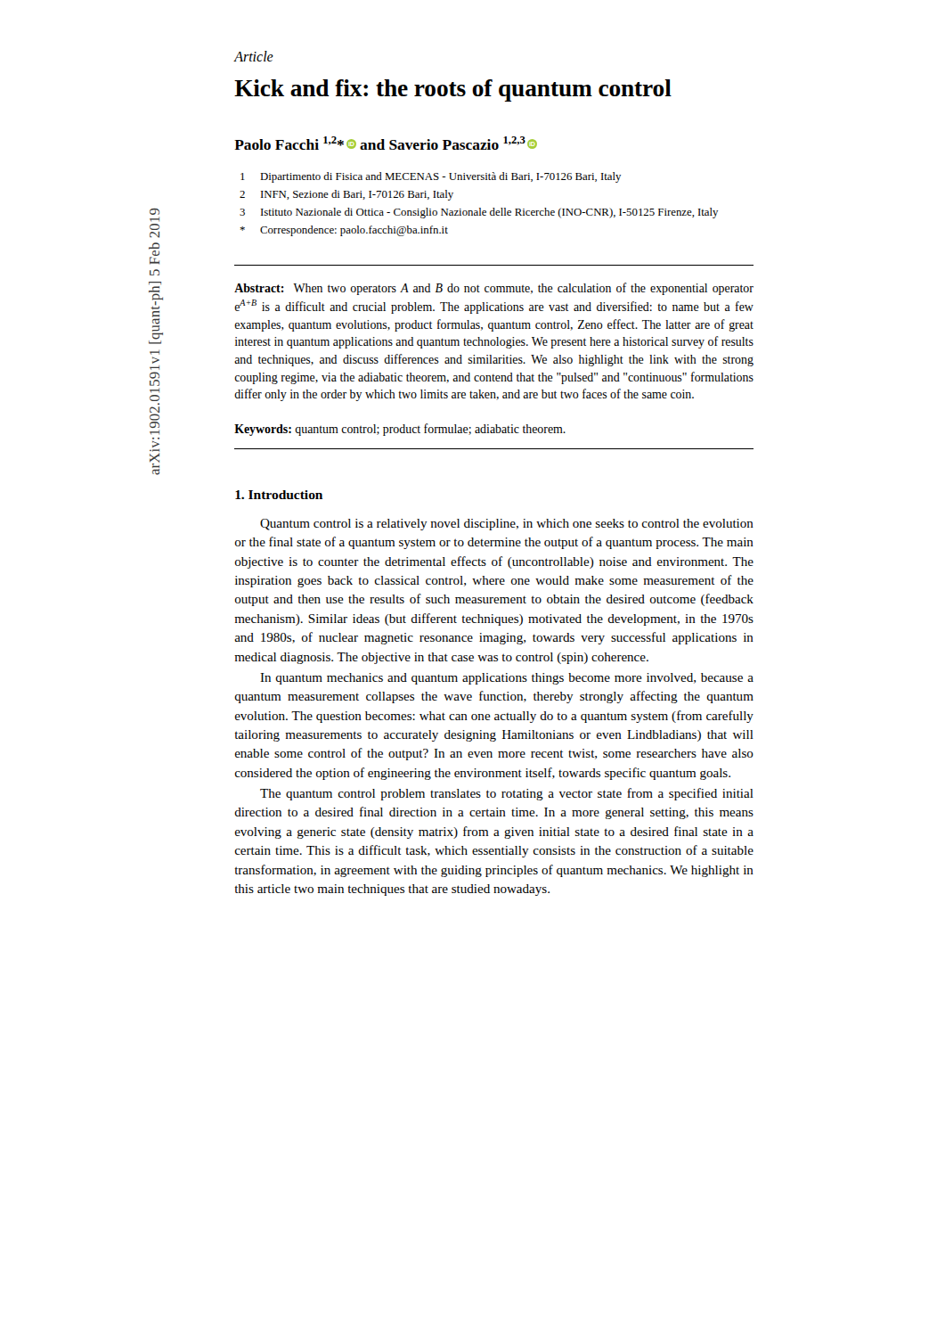arXiv:1902.01591v1 [quant-ph] 5 Feb 2019
Article
Kick and fix: the roots of quantum control
Paolo Facchi 1,2* and Saverio Pascazio 1,2,3
1 Dipartimento di Fisica and MECENAS - Università di Bari, I-70126 Bari, Italy
2 INFN, Sezione di Bari, I-70126 Bari, Italy
3 Istituto Nazionale di Ottica - Consiglio Nazionale delle Ricerche (INO-CNR), I-50125 Firenze, Italy
*Correspondence: paolo.facchi@ba.infn.it
Abstract: When two operators A and B do not commute, the calculation of the exponential operator eA+B is a difficult and crucial problem. The applications are vast and diversified: to name but a few examples, quantum evolutions, product formulas, quantum control, Zeno effect. The latter are of great interest in quantum applications and quantum technologies. We present here a historical survey of results and techniques, and discuss differences and similarities. We also highlight the link with the strong coupling regime, via the adiabatic theorem, and contend that the "pulsed" and "continuous" formulations differ only in the order by which two limits are taken, and are but two faces of the same coin.
Keywords: quantum control; product formulae; adiabatic theorem.
1. Introduction
Quantum control is a relatively novel discipline, in which one seeks to control the evolution or the final state of a quantum system or to determine the output of a quantum process. The main objective is to counter the detrimental effects of (uncontrollable) noise and environment. The inspiration goes back to classical control, where one would make some measurement of the output and then use the results of such measurement to obtain the desired outcome (feedback mechanism). Similar ideas (but different techniques) motivated the development, in the 1970s and 1980s, of nuclear magnetic resonance imaging, towards very successful applications in medical diagnosis. The objective in that case was to control (spin) coherence.
In quantum mechanics and quantum applications things become more involved, because a quantum measurement collapses the wave function, thereby strongly affecting the quantum evolution. The question becomes: what can one actually do to a quantum system (from carefully tailoring measurements to accurately designing Hamiltonians or even Lindbladians) that will enable some control of the output? In an even more recent twist, some researchers have also considered the option of engineering the environment itself, towards specific quantum goals.
The quantum control problem translates to rotating a vector state from a specified initial direction to a desired final direction in a certain time. In a more general setting, this means evolving a generic state (density matrix) from a given initial state to a desired final state in a certain time. This is a difficult task, which essentially consists in the construction of a suitable transformation, in agreement with the guiding principles of quantum mechanics. We highlight in this article two main techniques that are studied nowadays.